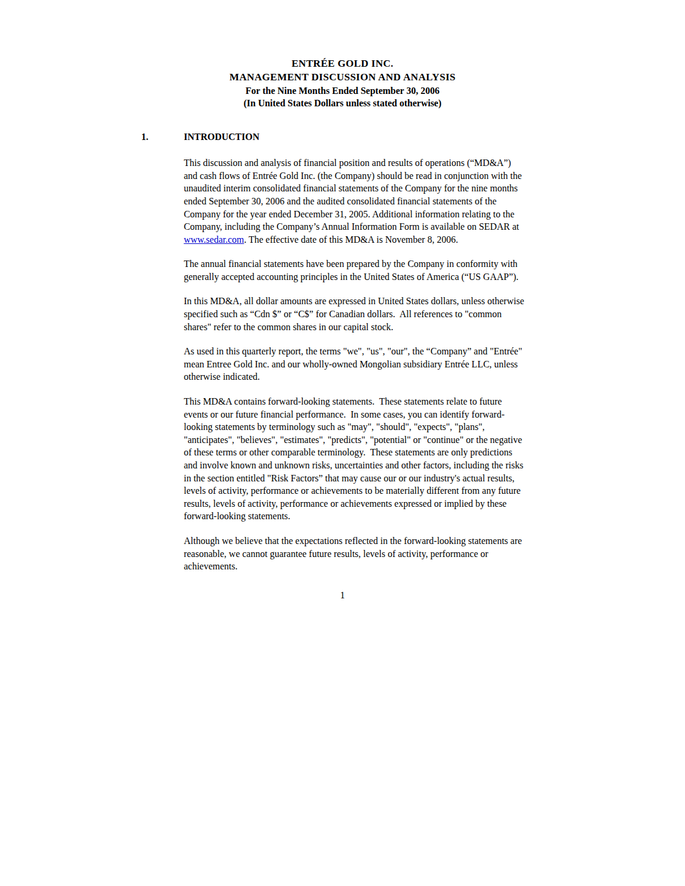ENTRÉE GOLD INC.
MANAGEMENT DISCUSSION AND ANALYSIS
For the Nine Months Ended September 30, 2006
(In United States Dollars unless stated otherwise)
INTRODUCTION
This discussion and analysis of financial position and results of operations (“MD&A”) and cash flows of Entrée Gold Inc. (the Company) should be read in conjunction with the unaudited interim consolidated financial statements of the Company for the nine months ended September 30, 2006 and the audited consolidated financial statements of the Company for the year ended December 31, 2005. Additional information relating to the Company, including the Company’s Annual Information Form is available on SEDAR at www.sedar.com. The effective date of this MD&A is November 8, 2006.
The annual financial statements have been prepared by the Company in conformity with generally accepted accounting principles in the United States of America (“US GAAP”).
In this MD&A, all dollar amounts are expressed in United States dollars, unless otherwise specified such as “Cdn $” or “C$” for Canadian dollars. All references to "common shares" refer to the common shares in our capital stock.
As used in this quarterly report, the terms "we", "us", "our", the “Company” and "Entrée" mean Entree Gold Inc. and our wholly-owned Mongolian subsidiary Entrée LLC, unless otherwise indicated.
This MD&A contains forward-looking statements. These statements relate to future events or our future financial performance. In some cases, you can identify forward-looking statements by terminology such as "may", "should", "expects", "plans", "anticipates", "believes", "estimates", "predicts", "potential" or "continue" or the negative of these terms or other comparable terminology. These statements are only predictions and involve known and unknown risks, uncertainties and other factors, including the risks in the section entitled "Risk Factors” that may cause our or our industry's actual results, levels of activity, performance or achievements to be materially different from any future results, levels of activity, performance or achievements expressed or implied by these forward-looking statements.
Although we believe that the expectations reflected in the forward-looking statements are reasonable, we cannot guarantee future results, levels of activity, performance or achievements.
1